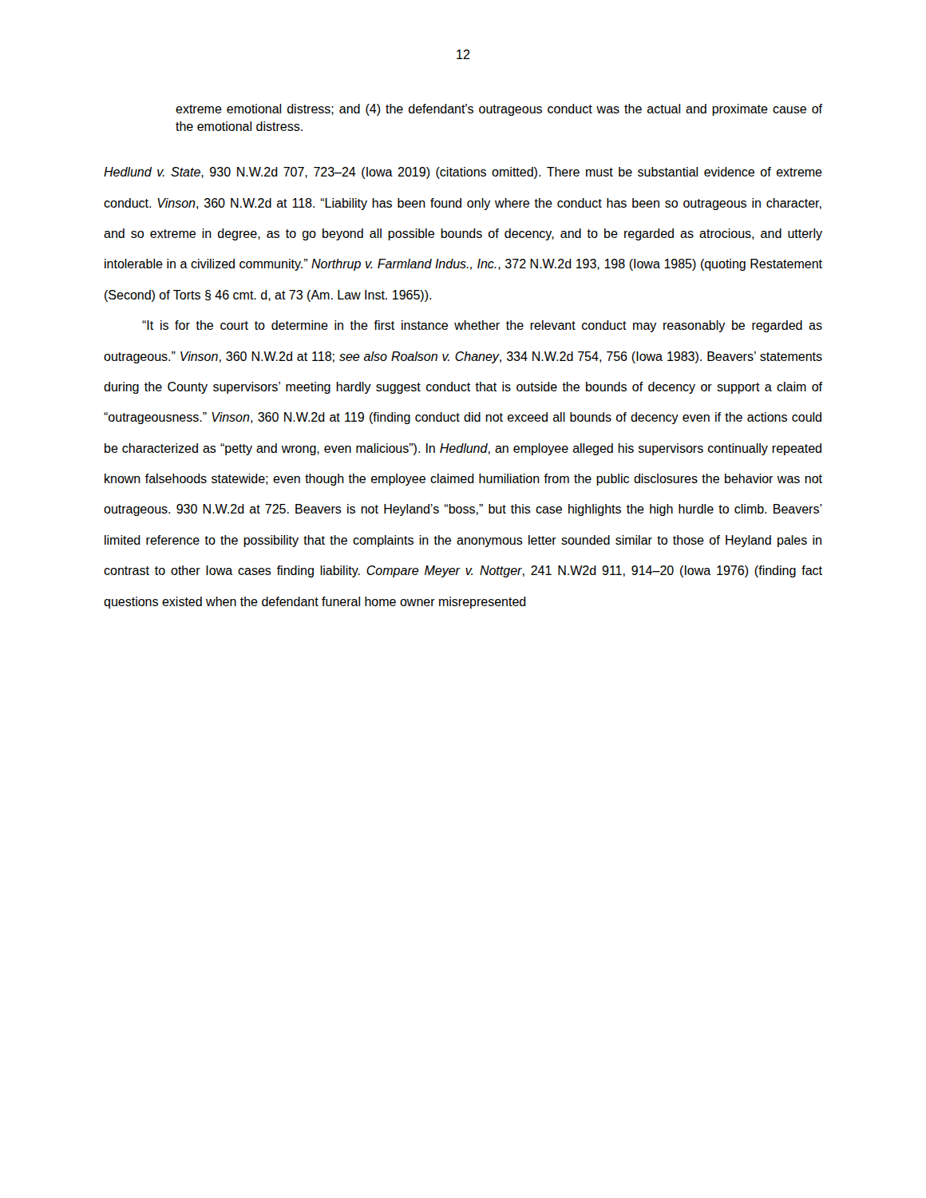12
extreme emotional distress; and (4) the defendant's outrageous conduct was the actual and proximate cause of the emotional distress.
Hedlund v. State, 930 N.W.2d 707, 723–24 (Iowa 2019) (citations omitted). There must be substantial evidence of extreme conduct. Vinson, 360 N.W.2d at 118. “Liability has been found only where the conduct has been so outrageous in character, and so extreme in degree, as to go beyond all possible bounds of decency, and to be regarded as atrocious, and utterly intolerable in a civilized community.” Northrup v. Farmland Indus., Inc., 372 N.W.2d 193, 198 (Iowa 1985) (quoting Restatement (Second) of Torts § 46 cmt. d, at 73 (Am. Law Inst. 1965)).
“It is for the court to determine in the first instance whether the relevant conduct may reasonably be regarded as outrageous.” Vinson, 360 N.W.2d at 118; see also Roalson v. Chaney, 334 N.W.2d 754, 756 (Iowa 1983). Beavers’ statements during the County supervisors’ meeting hardly suggest conduct that is outside the bounds of decency or support a claim of “outrageousness.” Vinson, 360 N.W.2d at 119 (finding conduct did not exceed all bounds of decency even if the actions could be characterized as “petty and wrong, even malicious”). In Hedlund, an employee alleged his supervisors continually repeated known falsehoods statewide; even though the employee claimed humiliation from the public disclosures the behavior was not outrageous. 930 N.W.2d at 725. Beavers is not Heyland’s “boss,” but this case highlights the high hurdle to climb. Beavers’ limited reference to the possibility that the complaints in the anonymous letter sounded similar to those of Heyland pales in contrast to other Iowa cases finding liability. Compare Meyer v. Nottger, 241 N.W2d 911, 914–20 (Iowa 1976) (finding fact questions existed when the defendant funeral home owner misrepresented